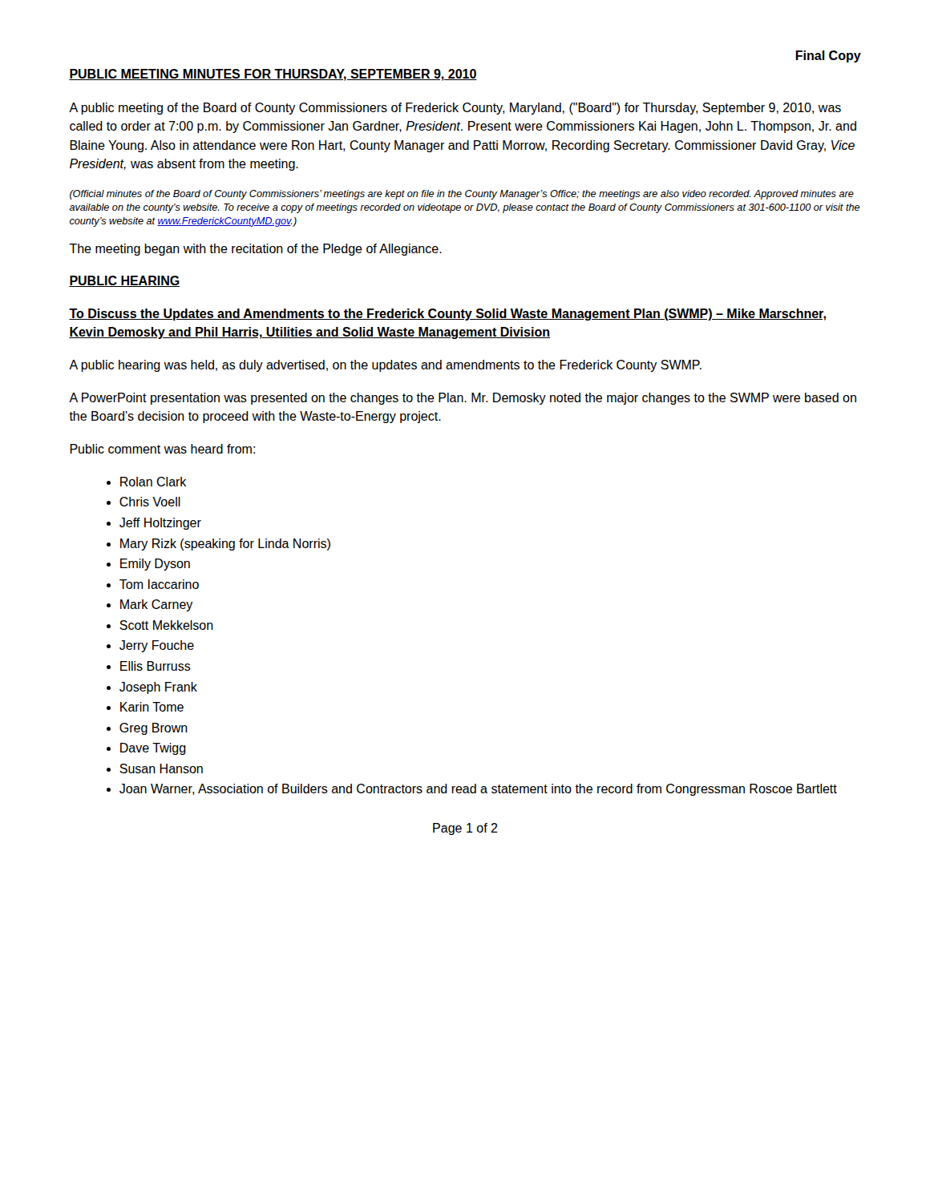Final Copy
PUBLIC MEETING MINUTES FOR THURSDAY, SEPTEMBER 9, 2010
A public meeting of the Board of County Commissioners of Frederick County, Maryland, ("Board") for Thursday, September 9, 2010, was called to order at 7:00 p.m. by Commissioner Jan Gardner, President. Present were Commissioners Kai Hagen, John L. Thompson, Jr. and Blaine Young. Also in attendance were Ron Hart, County Manager and Patti Morrow, Recording Secretary. Commissioner David Gray, Vice President, was absent from the meeting.
(Official minutes of the Board of County Commissioners’ meetings are kept on file in the County Manager’s Office; the meetings are also video recorded. Approved minutes are available on the county’s website. To receive a copy of meetings recorded on videotape or DVD, please contact the Board of County Commissioners at 301-600-1100 or visit the county’s website at www.FrederickCountyMD.gov.)
The meeting began with the recitation of the Pledge of Allegiance.
PUBLIC HEARING
To Discuss the Updates and Amendments to the Frederick County Solid Waste Management Plan (SWMP) – Mike Marschner, Kevin Demosky and Phil Harris, Utilities and Solid Waste Management Division
A public hearing was held, as duly advertised, on the updates and amendments to the Frederick County SWMP.
A PowerPoint presentation was presented on the changes to the Plan. Mr. Demosky noted the major changes to the SWMP were based on the Board’s decision to proceed with the Waste-to-Energy project.
Public comment was heard from:
Rolan Clark
Chris Voell
Jeff Holtzinger
Mary Rizk (speaking for Linda Norris)
Emily Dyson
Tom Iaccarino
Mark Carney
Scott Mekkelson
Jerry Fouche
Ellis Burruss
Joseph Frank
Karin Tome
Greg Brown
Dave Twigg
Susan Hanson
Joan Warner, Association of Builders and Contractors and read a statement into the record from Congressman Roscoe Bartlett
Page 1 of 2